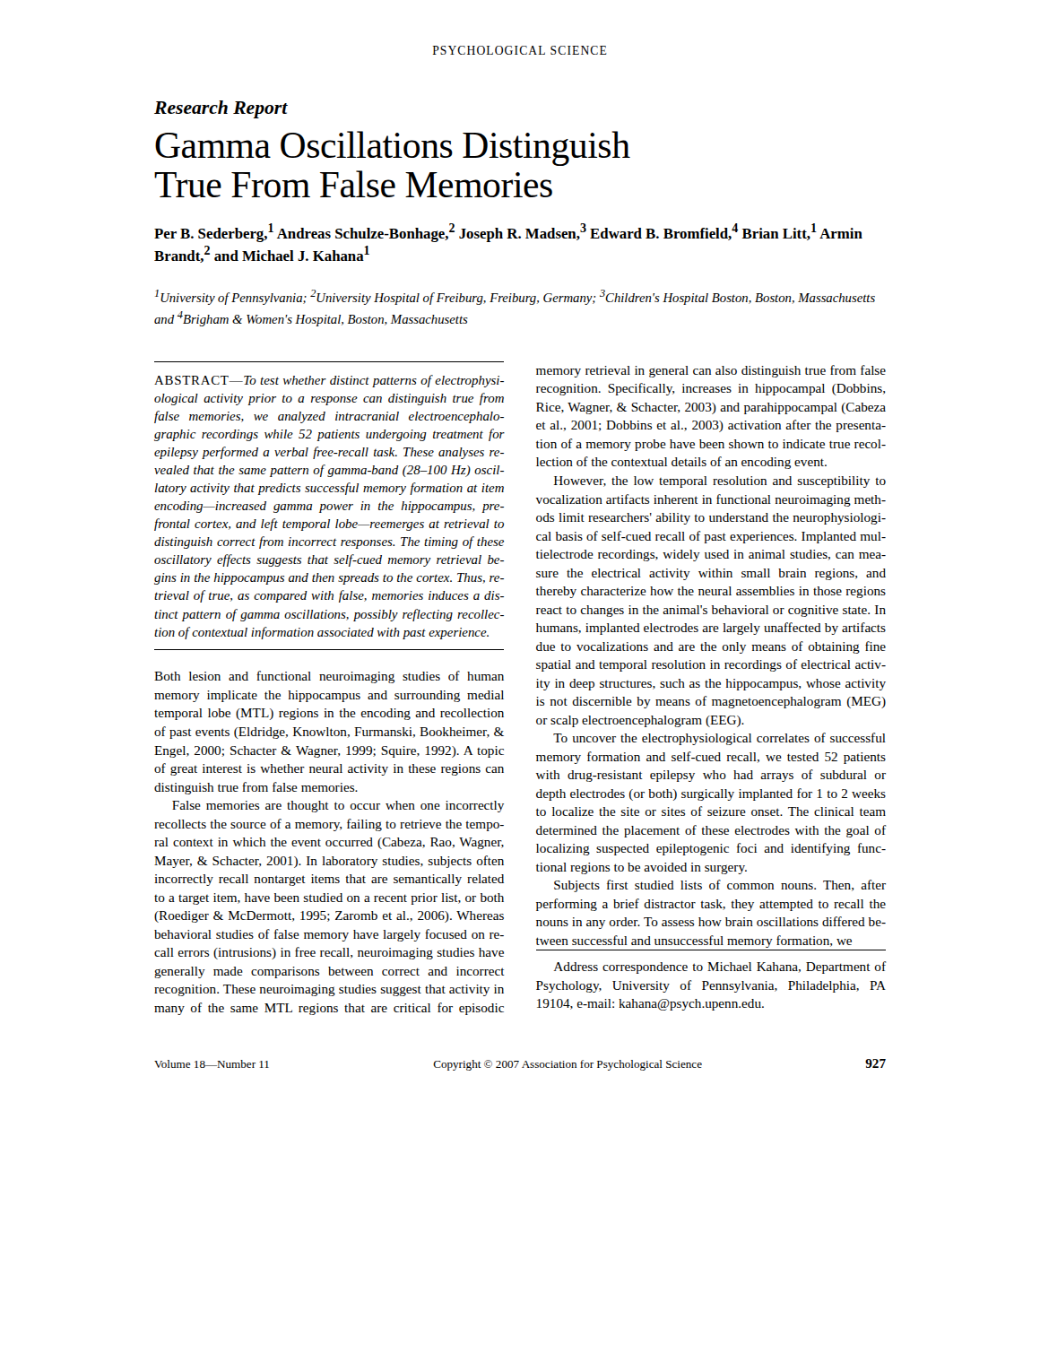PSYCHOLOGICAL SCIENCE
Research Report
Gamma Oscillations Distinguish
True From False Memories
Per B. Sederberg,1 Andreas Schulze-Bonhage,2 Joseph R. Madsen,3 Edward B. Bromfield,4 Brian Litt,1 Armin Brandt,2 and Michael J. Kahana1
1University of Pennsylvania; 2University Hospital of Freiburg, Freiburg, Germany; 3Children's Hospital Boston, Boston, Massachusetts and 4Brigham & Women's Hospital, Boston, Massachusetts
ABSTRACT—To test whether distinct patterns of electrophysiological activity prior to a response can distinguish true from false memories, we analyzed intracranial electroencephalographic recordings while 52 patients undergoing treatment for epilepsy performed a verbal free-recall task. These analyses revealed that the same pattern of gamma-band (28–100 Hz) oscillatory activity that predicts successful memory formation at item encoding—increased gamma power in the hippocampus, prefrontal cortex, and left temporal lobe—reemerges at retrieval to distinguish correct from incorrect responses. The timing of these oscillatory effects suggests that self-cued memory retrieval begins in the hippocampus and then spreads to the cortex. Thus, retrieval of true, as compared with false, memories induces a distinct pattern of gamma oscillations, possibly reflecting recollection of contextual information associated with past experience.
Both lesion and functional neuroimaging studies of human memory implicate the hippocampus and surrounding medial temporal lobe (MTL) regions in the encoding and recollection of past events (Eldridge, Knowlton, Furmanski, Bookheimer, & Engel, 2000; Schacter & Wagner, 1999; Squire, 1992). A topic of great interest is whether neural activity in these regions can distinguish true from false memories.
False memories are thought to occur when one incorrectly recollects the source of a memory, failing to retrieve the temporal context in which the event occurred (Cabeza, Rao, Wagner, Mayer, & Schacter, 2001). In laboratory studies, subjects often incorrectly recall nontarget items that are semantically related to a target item, have been studied on a recent prior list, or both (Roediger & McDermott, 1995; Zaromb et al., 2006). Whereas behavioral studies of false memory have largely focused on recall errors (intrusions) in free recall, neuroimaging studies have generally made comparisons between correct and incorrect recognition. These neuroimaging studies suggest that activity in many of the same MTL regions that are critical for episodic memory retrieval in general can also distinguish true from false recognition. Specifically, increases in hippocampal (Dobbins, Rice, Wagner, & Schacter, 2003) and parahippocampal (Cabeza et al., 2001; Dobbins et al., 2003) activation after the presentation of a memory probe have been shown to indicate true recollection of the contextual details of an encoding event.
However, the low temporal resolution and susceptibility to vocalization artifacts inherent in functional neuroimaging methods limit researchers' ability to understand the neurophysiological basis of self-cued recall of past experiences. Implanted multielectrode recordings, widely used in animal studies, can measure the electrical activity within small brain regions, and thereby characterize how the neural assemblies in those regions react to changes in the animal's behavioral or cognitive state. In humans, implanted electrodes are largely unaffected by artifacts due to vocalizations and are the only means of obtaining fine spatial and temporal resolution in recordings of electrical activity in deep structures, such as the hippocampus, whose activity is not discernible by means of magnetoencephalogram (MEG) or scalp electroencephalogram (EEG).
To uncover the electrophysiological correlates of successful memory formation and self-cued recall, we tested 52 patients with drug-resistant epilepsy who had arrays of subdural or depth electrodes (or both) surgically implanted for 1 to 2 weeks to localize the site or sites of seizure onset. The clinical team determined the placement of these electrodes with the goal of localizing suspected epileptogenic foci and identifying functional regions to be avoided in surgery.
Subjects first studied lists of common nouns. Then, after performing a brief distractor task, they attempted to recall the nouns in any order. To assess how brain oscillations differed between successful and unsuccessful memory formation, we
Address correspondence to Michael Kahana, Department of Psychology, University of Pennsylvania, Philadelphia, PA 19104, e-mail: kahana@psych.upenn.edu.
Volume 18—Number 11 Copyright © 2007 Association for Psychological Science 927